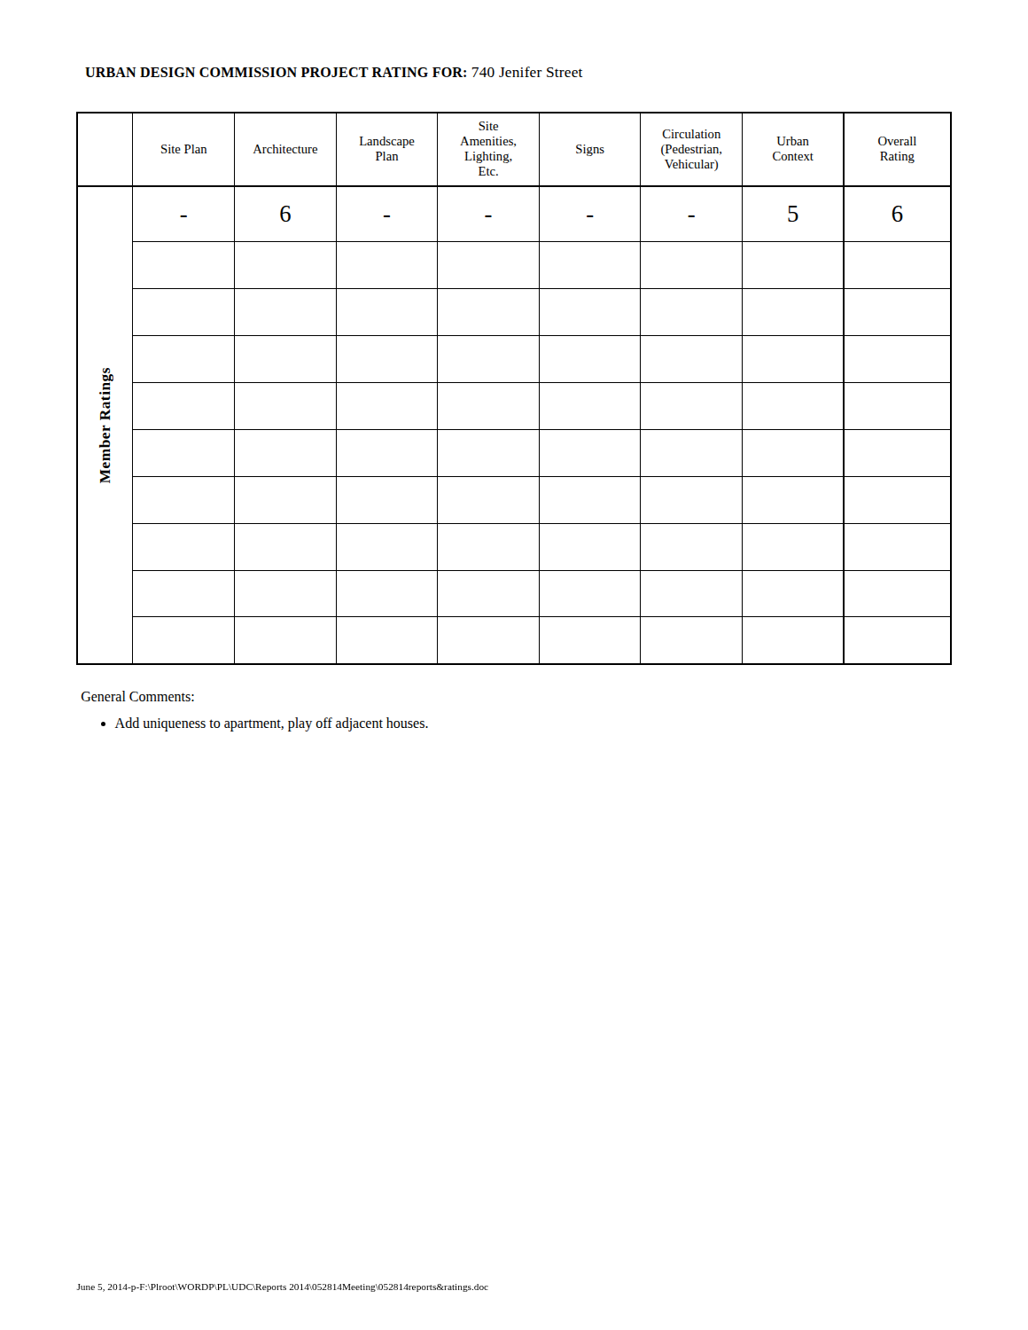URBAN DESIGN COMMISSION PROJECT RATING FOR: 740 Jenifer Street
| | Site Plan | Architecture | Landscape Plan | Site Amenities, Lighting, Etc. | Signs | Circulation (Pedestrian, Vehicular) | Urban Context | Overall Rating |
| --- | --- | --- | --- | --- | --- | --- | --- | --- |
| Member Ratings | - | 6 | - | - | - | - | 5 | 6 |
General Comments:
Add uniqueness to apartment, play off adjacent houses.
June 5, 2014-p-F:\Plroot\WORDP\PL\UDC\Reports 2014\052814Meeting\052814reports&ratings.doc